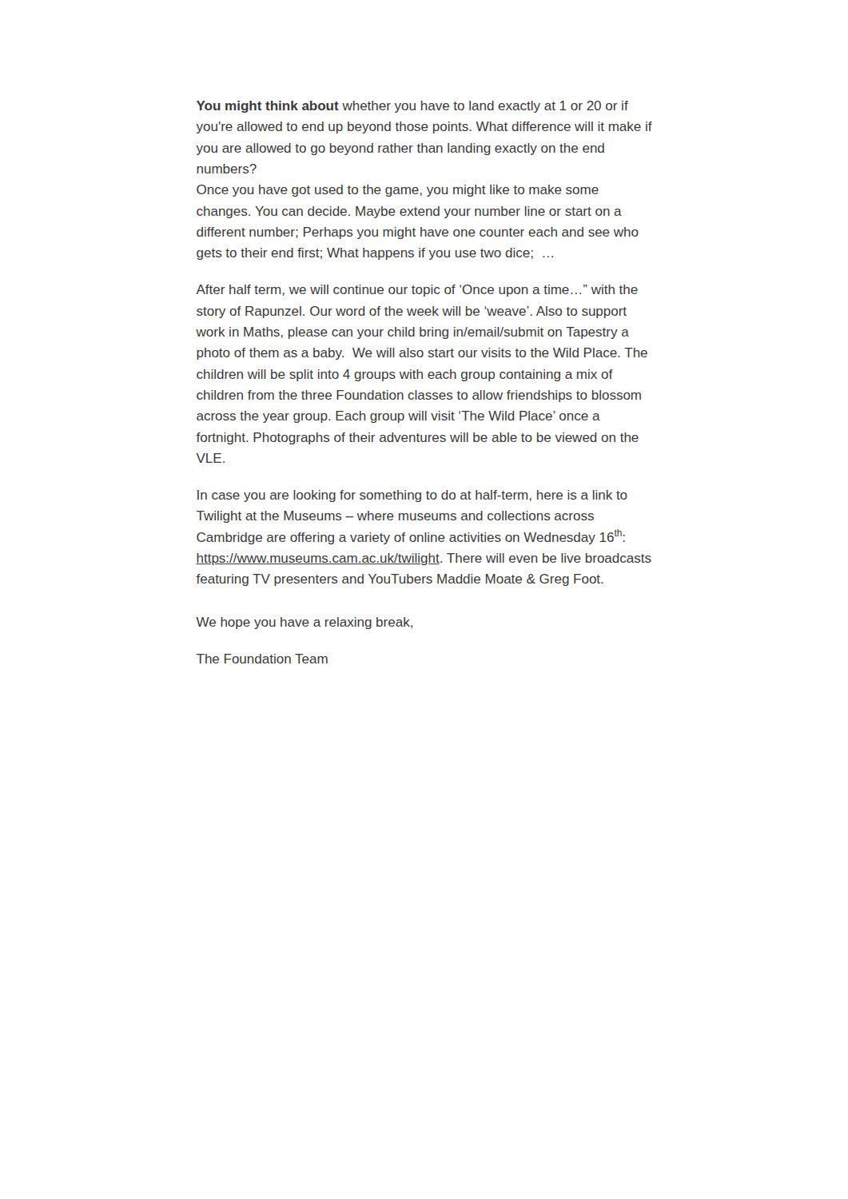You might think about whether you have to land exactly at 1 or 20 or if you're allowed to end up beyond those points. What difference will it make if you are allowed to go beyond rather than landing exactly on the end numbers?
Once you have got used to the game, you might like to make some changes. You can decide. Maybe extend your number line or start on a different number; Perhaps you might have one counter each and see who gets to their end first; What happens if you use two dice; …
After half term, we will continue our topic of ‘Once upon a time…” with the story of Rapunzel. Our word of the week will be ‘weave’. Also to support work in Maths, please can your child bring in/email/submit on Tapestry a photo of them as a baby. We will also start our visits to the Wild Place. The children will be split into 4 groups with each group containing a mix of children from the three Foundation classes to allow friendships to blossom across the year group. Each group will visit ‘The Wild Place’ once a fortnight. Photographs of their adventures will be able to be viewed on the VLE.
In case you are looking for something to do at half-term, here is a link to Twilight at the Museums – where museums and collections across Cambridge are offering a variety of online activities on Wednesday 16th: https://www.museums.cam.ac.uk/twilight. There will even be live broadcasts featuring TV presenters and YouTubers Maddie Moate & Greg Foot.
We hope you have a relaxing break,
The Foundation Team